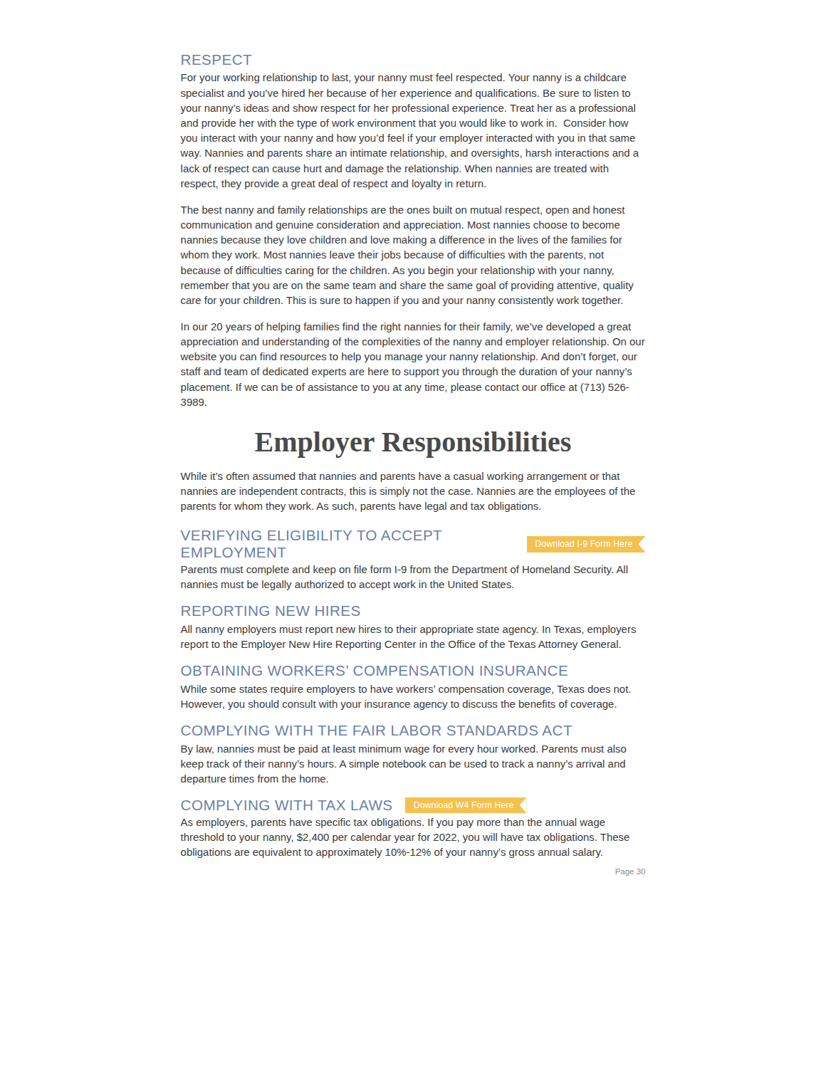Respect
For your working relationship to last, your nanny must feel respected. Your nanny is a childcare specialist and you’ve hired her because of her experience and qualifications. Be sure to listen to your nanny’s ideas and show respect for her professional experience. Treat her as a professional and provide her with the type of work environment that you would like to work in. Consider how you interact with your nanny and how you’d feel if your employer interacted with you in that same way. Nannies and parents share an intimate relationship, and oversights, harsh interactions and a lack of respect can cause hurt and damage the relationship. When nannies are treated with respect, they provide a great deal of respect and loyalty in return.
The best nanny and family relationships are the ones built on mutual respect, open and honest communication and genuine consideration and appreciation. Most nannies choose to become nannies because they love children and love making a difference in the lives of the families for whom they work. Most nannies leave their jobs because of difficulties with the parents, not because of difficulties caring for the children. As you begin your relationship with your nanny, remember that you are on the same team and share the same goal of providing attentive, quality care for your children. This is sure to happen if you and your nanny consistently work together.
In our 20 years of helping families find the right nannies for their family, we’ve developed a great appreciation and understanding of the complexities of the nanny and employer relationship. On our website you can find resources to help you manage your nanny relationship. And don’t forget, our staff and team of dedicated experts are here to support you through the duration of your nanny’s placement. If we can be of assistance to you at any time, please contact our office at (713) 526-3989.
Employer Responsibilities
While it’s often assumed that nannies and parents have a casual working arrangement or that nannies are independent contracts, this is simply not the case. Nannies are the employees of the parents for whom they work. As such, parents have legal and tax obligations.
Verifying Eligibility to Accept Employment
Download I-9 Form Here
Parents must complete and keep on file form I-9 from the Department of Homeland Security. All nannies must be legally authorized to accept work in the United States.
Reporting New Hires
All nanny employers must report new hires to their appropriate state agency. In Texas, employers report to the Employer New Hire Reporting Center in the Office of the Texas Attorney General.
Obtaining Workers’ Compensation Insurance
While some states require employers to have workers’ compensation coverage, Texas does not. However, you should consult with your insurance agency to discuss the benefits of coverage.
Complying with the Fair Labor Standards Act
By law, nannies must be paid at least minimum wage for every hour worked. Parents must also keep track of their nanny’s hours. A simple notebook can be used to track a nanny’s arrival and departure times from the home.
Complying with Tax Laws
Download W4 Form Here
As employers, parents have specific tax obligations. If you pay more than the annual wage threshold to your nanny, $2,400 per calendar year for 2022, you will have tax obligations. These obligations are equivalent to approximately 10%-12% of your nanny’s gross annual salary.
Page 30